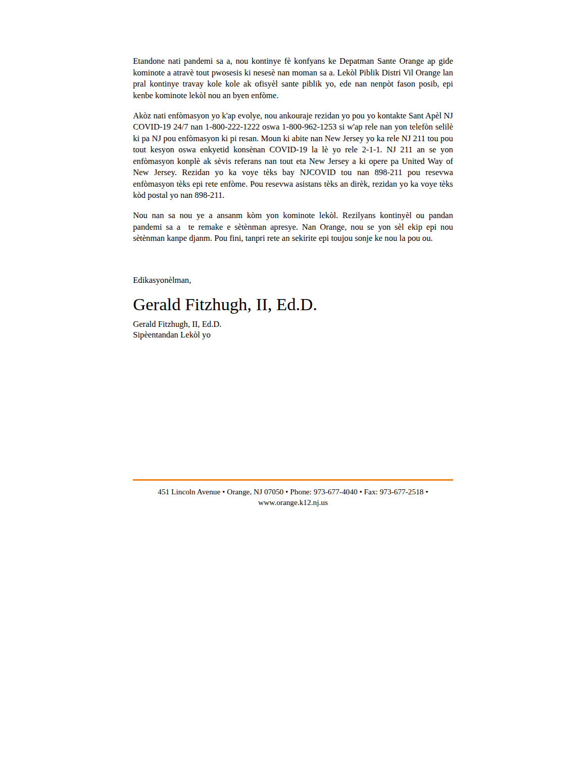Etandone nati pandemi sa a, nou kontinye fè konfyans ke Depatman Sante Orange ap gide kominote a atravè tout pwosesis ki nesesè nan moman sa a. Lekòl Piblik Distri Vil Orange lan pral kontinye travay kole kole ak ofisyèl sante piblik yo, ede nan nenpòt fason posib, epi kenbe kominote lekòl nou an byen enfòme.
Akòz nati enfòmasyon yo k'ap evolye, nou ankouraje rezidan yo pou yo kontakte Sant Apèl NJ COVID-19 24/7 nan 1-800-222-1222 oswa 1-800-962-1253 si w'ap rele nan yon telefòn selilè ki pa NJ pou enfòmasyon ki pi resan. Moun ki abite nan New Jersey yo ka rele NJ 211 tou pou tout kesyon oswa enkyetid konsènan COVID-19 la lè yo rele 2-1-1. NJ 211 an se yon enfòmasyon konplè ak sèvis referans nan tout eta New Jersey a ki opere pa United Way of New Jersey. Rezidan yo ka voye tèks bay NJCOVID tou nan 898-211 pou resevwa enfòmasyon tèks epi rete enfòme. Pou resevwa asistans tèks an dirèk, rezidan yo ka voye tèks kòd postal yo nan 898-211.
Nou nan sa nou ye a ansanm kòm yon kominote lekòl. Rezilyans kontinyèl ou pandan pandemi sa a te remake e sètènman apresye. Nan Orange, nou se yon sèl ekip epi nou sètènman kanpe djanm. Pou fini, tanpri rete an sekirite epi toujou sonje ke nou la pou ou.
Edikasyonèlman,
Gerald Fitzhugh, II, Ed.D.
Gerald Fitzhugh, II, Ed.D.
Sipèentandan Lekòl yo
451 Lincoln Avenue • Orange, NJ 07050 • Phone: 973-677-4040 • Fax: 973-677-2518 • www.orange.k12.nj.us